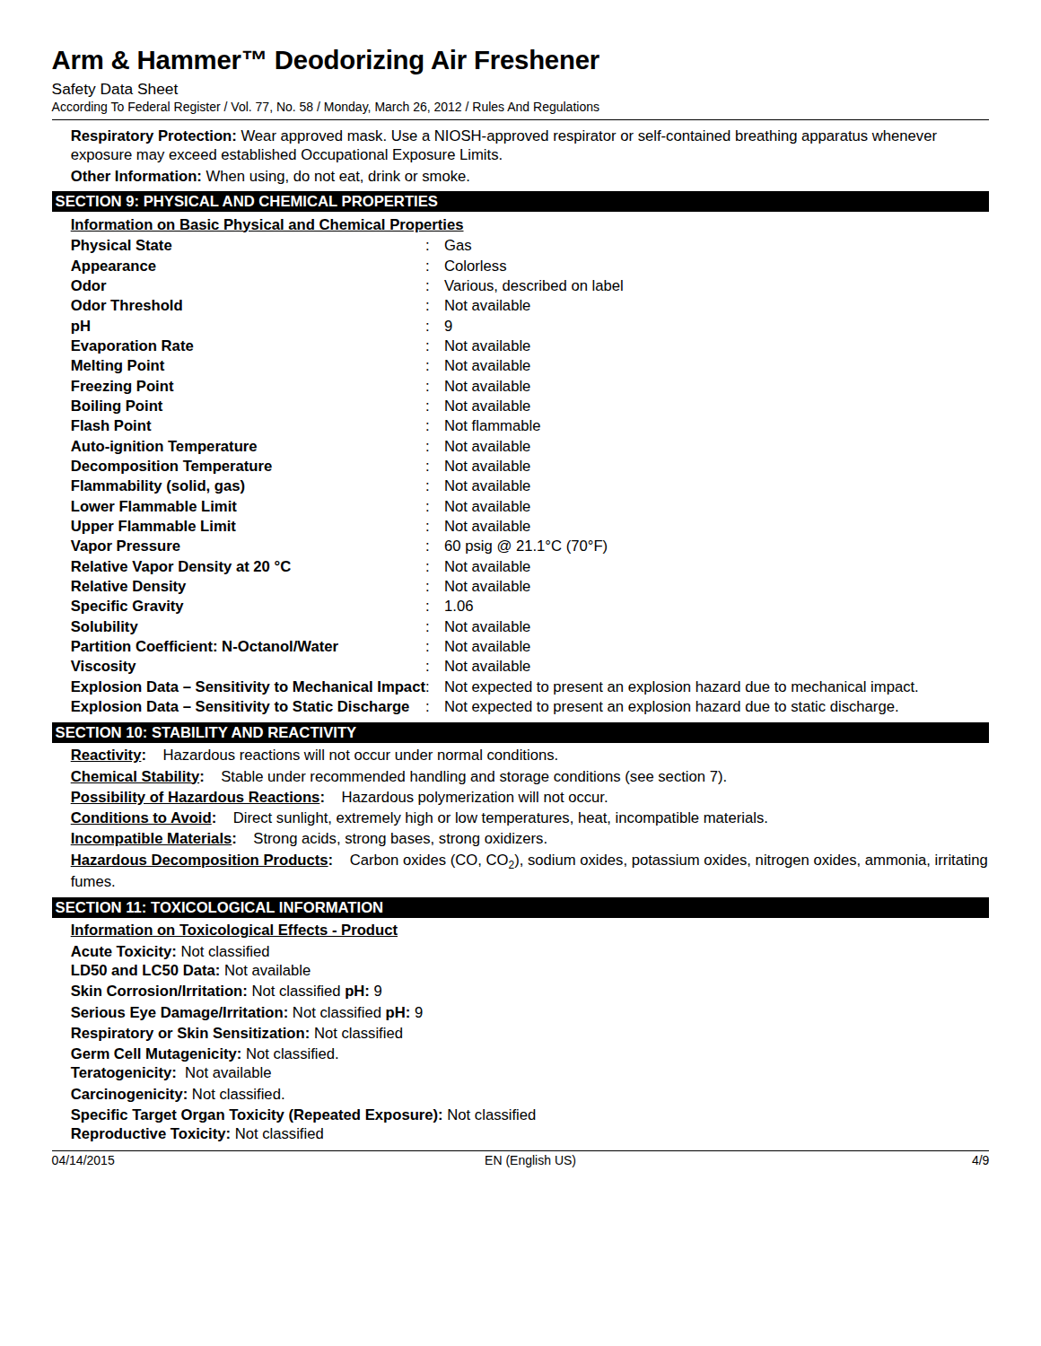Arm & Hammer™ Deodorizing Air Freshener
Safety Data Sheet
According To Federal Register / Vol. 77, No. 58 / Monday, March 26, 2012 / Rules And Regulations
Respiratory Protection: Wear approved mask. Use a NIOSH-approved respirator or self-contained breathing apparatus whenever exposure may exceed established Occupational Exposure Limits.
Other Information: When using, do not eat, drink or smoke.
SECTION 9: PHYSICAL AND CHEMICAL PROPERTIES
Information on Basic Physical and Chemical Properties
| Physical State | : | Gas |
| Appearance | : | Colorless |
| Odor | : | Various, described on label |
| Odor Threshold | : | Not available |
| pH | : | 9 |
| Evaporation Rate | : | Not available |
| Melting Point | : | Not available |
| Freezing Point | : | Not available |
| Boiling Point | : | Not available |
| Flash Point | : | Not flammable |
| Auto-ignition Temperature | : | Not available |
| Decomposition Temperature | : | Not available |
| Flammability (solid, gas) | : | Not available |
| Lower Flammable Limit | : | Not available |
| Upper Flammable Limit | : | Not available |
| Vapor Pressure | : | 60 psig @ 21.1°C (70°F) |
| Relative Vapor Density at 20 °C | : | Not available |
| Relative Density | : | Not available |
| Specific Gravity | : | 1.06 |
| Solubility | : | Not available |
| Partition Coefficient: N-Octanol/Water | : | Not available |
| Viscosity | : | Not available |
| Explosion Data – Sensitivity to Mechanical Impact | : | Not expected to present an explosion hazard due to mechanical impact. |
| Explosion Data – Sensitivity to Static Discharge | : | Not expected to present an explosion hazard due to static discharge. |
SECTION 10: STABILITY AND REACTIVITY
Reactivity: Hazardous reactions will not occur under normal conditions.
Chemical Stability: Stable under recommended handling and storage conditions (see section 7).
Possibility of Hazardous Reactions: Hazardous polymerization will not occur.
Conditions to Avoid: Direct sunlight, extremely high or low temperatures, heat, incompatible materials.
Incompatible Materials: Strong acids, strong bases, strong oxidizers.
Hazardous Decomposition Products: Carbon oxides (CO, CO2), sodium oxides, potassium oxides, nitrogen oxides, ammonia, irritating fumes.
SECTION 11: TOXICOLOGICAL INFORMATION
Information on Toxicological Effects - Product
Acute Toxicity: Not classified
LD50 and LC50 Data: Not available
Skin Corrosion/Irritation: Not classified pH: 9
Serious Eye Damage/Irritation: Not classified pH: 9
Respiratory or Skin Sensitization: Not classified
Germ Cell Mutagenicity: Not classified.
Teratogenicity: Not available
Carcinogenicity: Not classified.
Specific Target Organ Toxicity (Repeated Exposure): Not classified
Reproductive Toxicity: Not classified
04/14/2015 EN (English US) 4/9